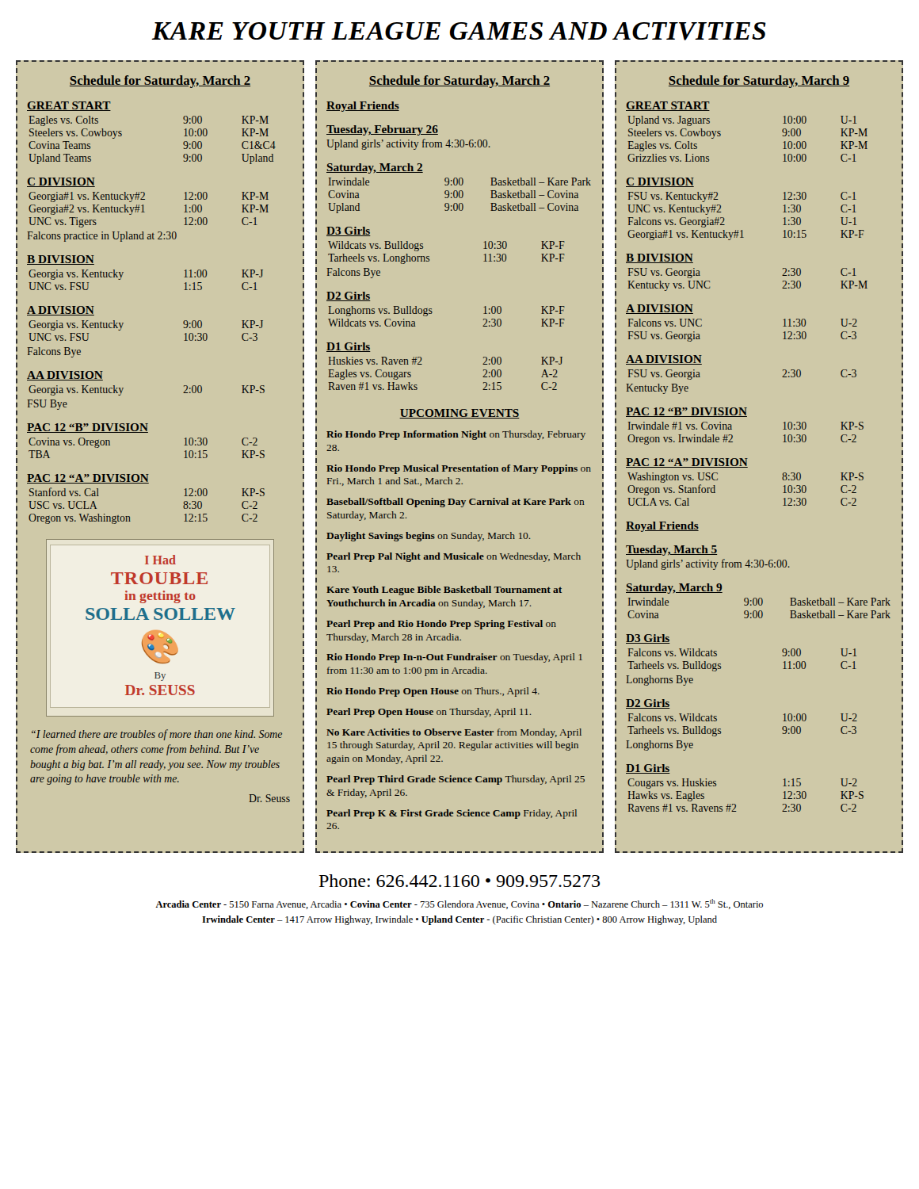KARE YOUTH LEAGUE GAMES AND ACTIVITIES
Schedule for Saturday, March 2
GREAT START
| Eagles vs. Colts | 9:00 | KP-M |
| Steelers vs. Cowboys | 10:00 | KP-M |
| Covina Teams | 9:00 | C1&C4 |
| Upland Teams | 9:00 | Upland |
C DIVISION
| Georgia#1 vs. Kentucky#2 | 12:00 | KP-M |
| Georgia#2 vs. Kentucky#1 | 1:00 | KP-M |
| UNC vs. Tigers | 12:00 | C-1 |
Falcons practice in Upland at 2:30
B DIVISION
| Georgia vs. Kentucky | 11:00 | KP-J |
| UNC vs. FSU | 1:15 | C-1 |
A DIVISION
| Georgia vs. Kentucky | 9:00 | KP-J |
| UNC vs. FSU | 10:30 | C-3 |
Falcons Bye
AA DIVISION
| Georgia vs. Kentucky | 2:00 | KP-S |
FSU Bye
PAC 12 “B” DIVISION
| Covina vs. Oregon | 10:30 | C-2 |
| TBA | 10:15 | KP-S |
PAC 12 “A” DIVISION
| Stanford vs. Cal | 12:00 | KP-S |
| USC vs. UCLA | 8:30 | C-2 |
| Oregon vs. Washington | 12:15 | C-2 |
I Had TROUBLE in getting to SOLLA SOLLEW
🎨
By
Dr. SEUSS
“I learned there are troubles of more than one kind. Some come from ahead, others come from behind. But I’ve bought a big bat. I’m all ready, you see. Now my troubles are going to have trouble with me. Dr. Seuss
Schedule for Saturday, March 2
Royal Friends
Tuesday, February 26
Upland girls’ activity from 4:30-6:00.
Saturday, March 2
| Irwindale | 9:00 | Basketball – Kare Park |
| Covina | 9:00 | Basketball – Covina |
| Upland | 9:00 | Basketball – Covina |
D3 Girls
| Wildcats vs. Bulldogs | 10:30 | KP-F |
| Tarheels vs. Longhorns | 11:30 | KP-F |
Falcons Bye
D2 Girls
| Longhorns vs. Bulldogs | 1:00 | KP-F |
| Wildcats vs. Covina | 2:30 | KP-F |
D1 Girls
| Huskies vs. Raven #2 | 2:00 | KP-J |
| Eagles vs. Cougars | 2:00 | A-2 |
| Raven #1 vs. Hawks | 2:15 | C-2 |
UPCOMING EVENTS
Rio Hondo Prep Information Night on Thursday, February 28.
Rio Hondo Prep Musical Presentation of Mary Poppins on Fri., March 1 and Sat., March 2.
Baseball/Softball Opening Day Carnival at Kare Park on Saturday, March 2.
Daylight Savings begins on Sunday, March 10.
Pearl Prep Pal Night and Musicale on Wednesday, March 13.
Kare Youth League Bible Basketball Tournament at Youthchurch in Arcadia on Sunday, March 17.
Pearl Prep and Rio Hondo Prep Spring Festival on Thursday, March 28 in Arcadia.
Rio Hondo Prep In-n-Out Fundraiser on Tuesday, April 1 from 11:30 am to 1:00 pm in Arcadia.
Rio Hondo Prep Open House on Thurs., April 4.
Pearl Prep Open House on Thursday, April 11.
No Kare Activities to Observe Easter from Monday, April 15 through Saturday, April 20. Regular activities will begin again on Monday, April 22.
Pearl Prep Third Grade Science Camp Thursday, April 25 & Friday, April 26.
Pearl Prep K & First Grade Science Camp Friday, April 26.
Schedule for Saturday, March 9
GREAT START
| Upland vs. Jaguars | 10:00 | U-1 |
| Steelers vs. Cowboys | 9:00 | KP-M |
| Eagles vs. Colts | 10:00 | KP-M |
| Grizzlies vs. Lions | 10:00 | C-1 |
C DIVISION
| FSU vs. Kentucky#2 | 12:30 | C-1 |
| UNC vs. Kentucky#2 | 1:30 | C-1 |
| Falcons vs. Georgia#2 | 1:30 | U-1 |
| Georgia#1 vs. Kentucky#1 | 10:15 | KP-F |
B DIVISION
| FSU vs. Georgia | 2:30 | C-1 |
| Kentucky vs. UNC | 2:30 | KP-M |
A DIVISION
| Falcons vs. UNC | 11:30 | U-2 |
| FSU vs. Georgia | 12:30 | C-3 |
AA DIVISION
| FSU vs. Georgia | 2:30 | C-3 |
Kentucky Bye
PAC 12 “B” DIVISION
| Irwindale #1 vs. Covina | 10:30 | KP-S |
| Oregon vs. Irwindale #2 | 10:30 | C-2 |
PAC 12 “A” DIVISION
| Washington vs. USC | 8:30 | KP-S |
| Oregon vs. Stanford | 10:30 | C-2 |
| UCLA vs. Cal | 12:30 | C-2 |
Royal Friends
Tuesday, March 5
Upland girls’ activity from 4:30-6:00.
Saturday, March 9
| Irwindale | 9:00 | Basketball – Kare Park |
| Covina | 9:00 | Basketball – Kare Park |
D3 Girls
| Falcons vs. Wildcats | 9:00 | U-1 |
| Tarheels vs. Bulldogs | 11:00 | C-1 |
Longhorns Bye
D2 Girls
| Falcons vs. Wildcats | 10:00 | U-2 |
| Tarheels vs. Bulldogs | 9:00 | C-3 |
Longhorns Bye
D1 Girls
| Cougars vs. Huskies | 1:15 | U-2 |
| Hawks vs. Eagles | 12:30 | KP-S |
| Ravens #1 vs. Ravens #2 | 2:30 | C-2 |
Phone: 626.442.1160 • 909.957.5273
Arcadia Center - 5150 Farna Avenue, Arcadia • Covina Center - 735 Glendora Avenue, Covina • Ontario – Nazarene Church – 1311 W. 5th St., Ontario
Irwindale Center – 1417 Arrow Highway, Irwindale • Upland Center - (Pacific Christian Center) • 800 Arrow Highway, Upland